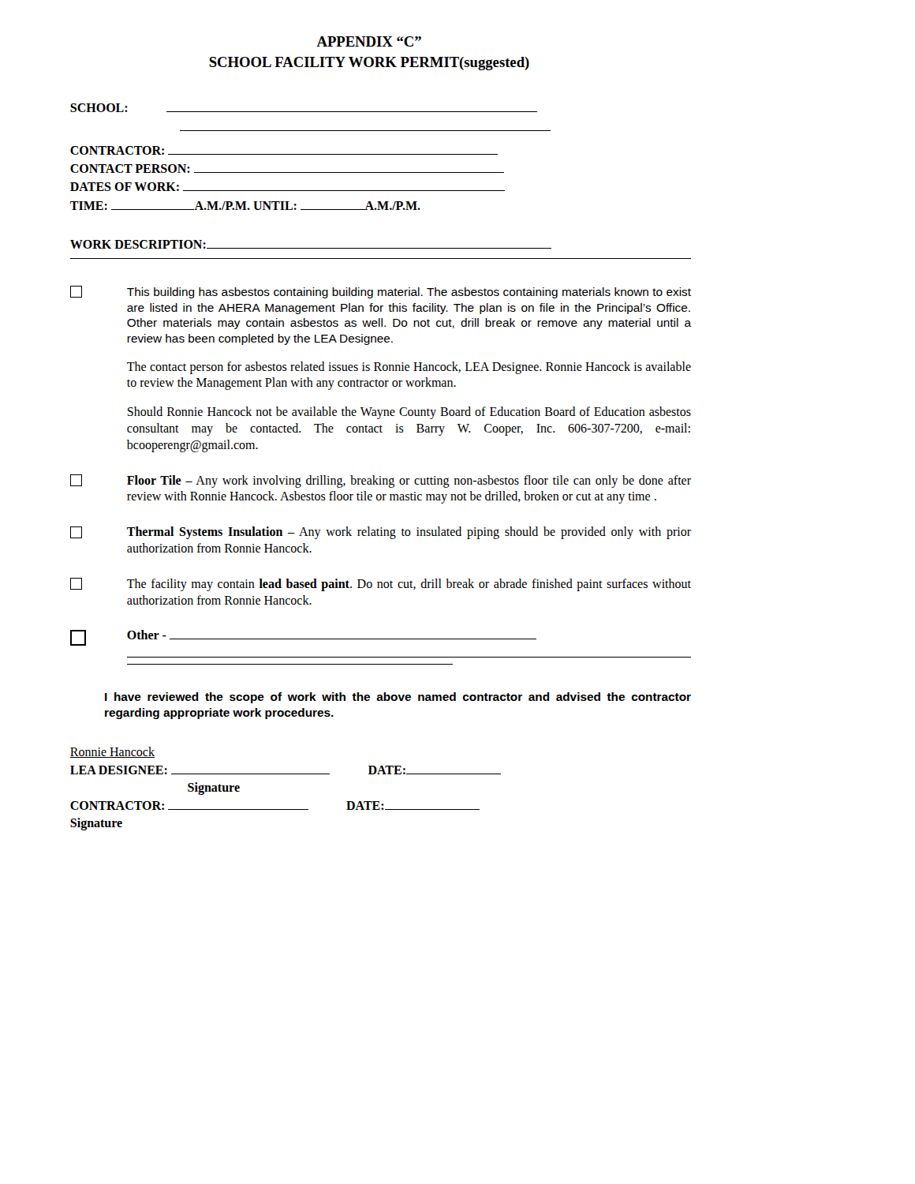APPENDIX “C”
SCHOOL FACILITY WORK PERMIT(suggested)
SCHOOL:
CONTRACTOR:
CONTACT PERSON:
DATES OF WORK:
TIME: A.M./P.M. UNTIL: A.M./P.M.
WORK DESCRIPTION:
This building has asbestos containing building material. The asbestos containing materials known to exist are listed in the AHERA Management Plan for this facility. The plan is on file in the Principal’s Office. Other materials may contain asbestos as well. Do not cut, drill break or remove any material until a review has been completed by the LEA Designee.
The contact person for asbestos related issues is Ronnie Hancock, LEA Designee. Ronnie Hancock is available to review the Management Plan with any contractor or workman.
Should Ronnie Hancock not be available the Wayne County Board of Education Board of Education asbestos consultant may be contacted. The contact is Barry W. Cooper, Inc. 606-307-7200, e-mail: bcooperengr@gmail.com.
Floor Tile – Any work involving drilling, breaking or cutting non-asbestos floor tile can only be done after review with Ronnie Hancock. Asbestos floor tile or mastic may not be drilled, broken or cut at any time .
Thermal Systems Insulation – Any work relating to insulated piping should be provided only with prior authorization from Ronnie Hancock.
The facility may contain lead based paint. Do not cut, drill break or abrade finished paint surfaces without authorization from Ronnie Hancock.
Other -
I have reviewed the scope of work with the above named contractor and advised the contractor regarding appropriate work procedures.
Ronnie Hancock
LEA Designee: Date:
Signature
CONTRACTOR: Date:
Signature